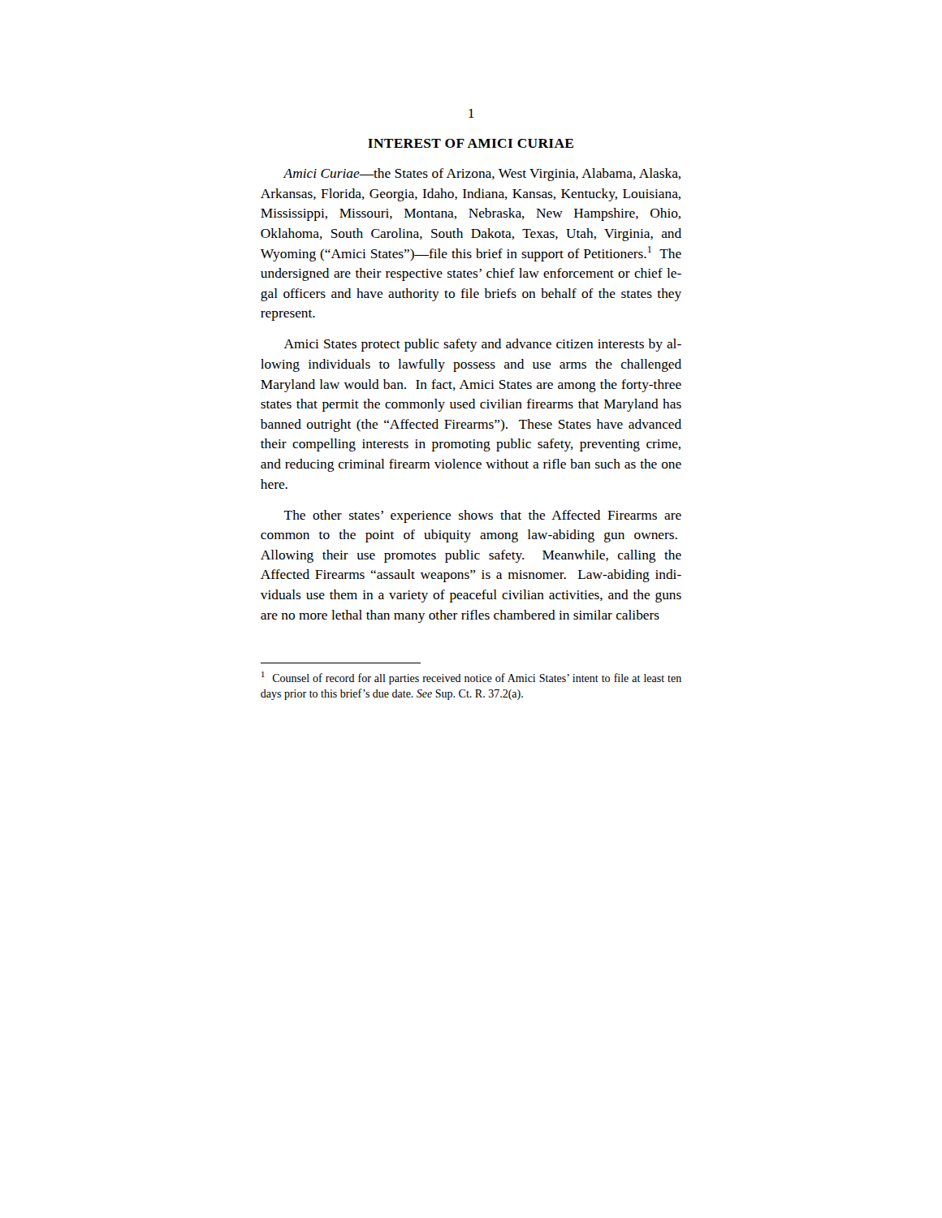1
Interest of Amici Curiae
Amici Curiae—the States of Arizona, West Virginia, Alabama, Alaska, Arkansas, Florida, Georgia, Idaho, Indiana, Kansas, Kentucky, Louisiana, Mississippi, Missouri, Montana, Nebraska, New Hampshire, Ohio, Oklahoma, South Carolina, South Dakota, Texas, Utah, Virginia, and Wyoming (“Amici States”)—file this brief in support of Petitioners.1 The undersigned are their respective states’ chief law enforcement or chief legal officers and have authority to file briefs on behalf of the states they represent.
Amici States protect public safety and advance citizen interests by allowing individuals to lawfully possess and use arms the challenged Maryland law would ban. In fact, Amici States are among the forty-three states that permit the commonly used civilian firearms that Maryland has banned outright (the “Affected Firearms”). These States have advanced their compelling interests in promoting public safety, preventing crime, and reducing criminal firearm violence without a rifle ban such as the one here.
The other states’ experience shows that the Affected Firearms are common to the point of ubiquity among law-abiding gun owners. Allowing their use promotes public safety. Meanwhile, calling the Affected Firearms “assault weapons” is a misnomer. Law-abiding individuals use them in a variety of peaceful civilian activities, and the guns are no more lethal than many other rifles chambered in similar calibers
1 Counsel of record for all parties received notice of Amici States’ intent to file at least ten days prior to this brief’s due date. See Sup. Ct. R. 37.2(a).